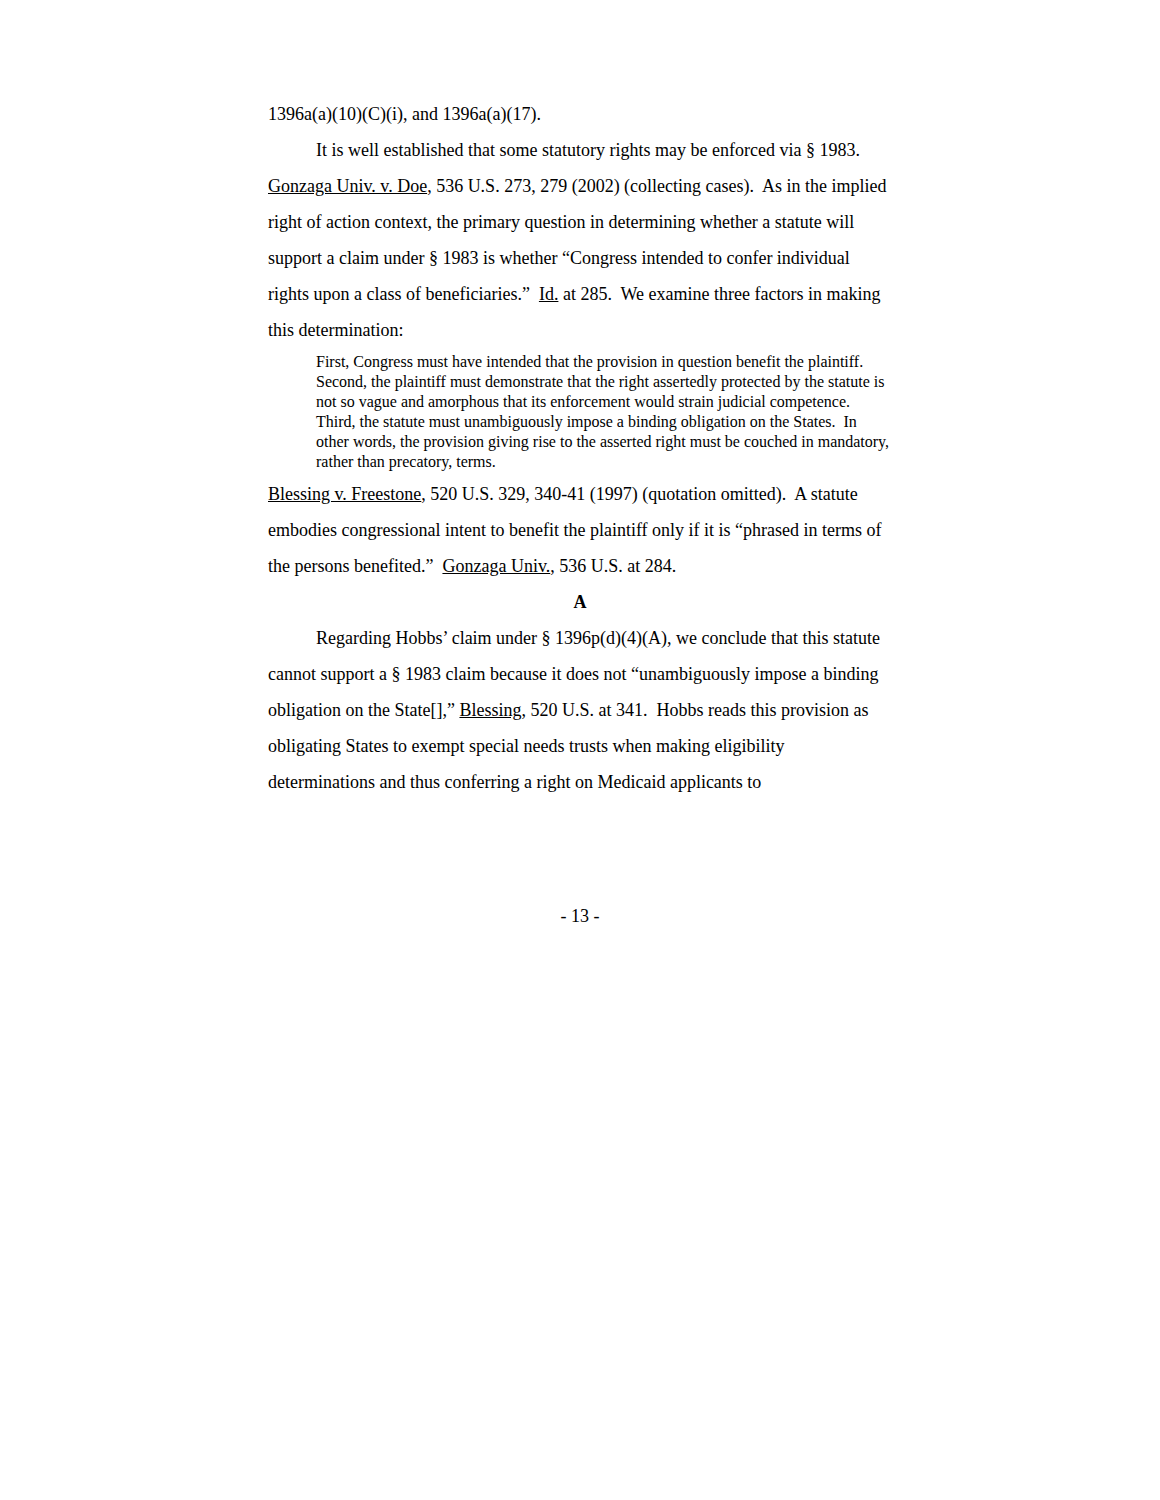1396a(a)(10)(C)(i), and 1396a(a)(17).
It is well established that some statutory rights may be enforced via § 1983.
Gonzaga Univ. v. Doe, 536 U.S. 273, 279 (2002) (collecting cases). As in the implied right of action context, the primary question in determining whether a statute will support a claim under § 1983 is whether “Congress intended to confer individual rights upon a class of beneficiaries.” Id. at 285. We examine three factors in making this determination:
First, Congress must have intended that the provision in question benefit the plaintiff. Second, the plaintiff must demonstrate that the right assertedly protected by the statute is not so vague and amorphous that its enforcement would strain judicial competence. Third, the statute must unambiguously impose a binding obligation on the States. In other words, the provision giving rise to the asserted right must be couched in mandatory, rather than precatory, terms.
Blessing v. Freestone, 520 U.S. 329, 340-41 (1997) (quotation omitted). A statute embodies congressional intent to benefit the plaintiff only if it is “phrased in terms of the persons benefited.” Gonzaga Univ., 536 U.S. at 284.
A
Regarding Hobbs’ claim under § 1396p(d)(4)(A), we conclude that this statute cannot support a § 1983 claim because it does not “unambiguously impose a binding obligation on the State[],” Blessing, 520 U.S. at 341. Hobbs reads this provision as obligating States to exempt special needs trusts when making eligibility determinations and thus conferring a right on Medicaid applicants to
- 13 -